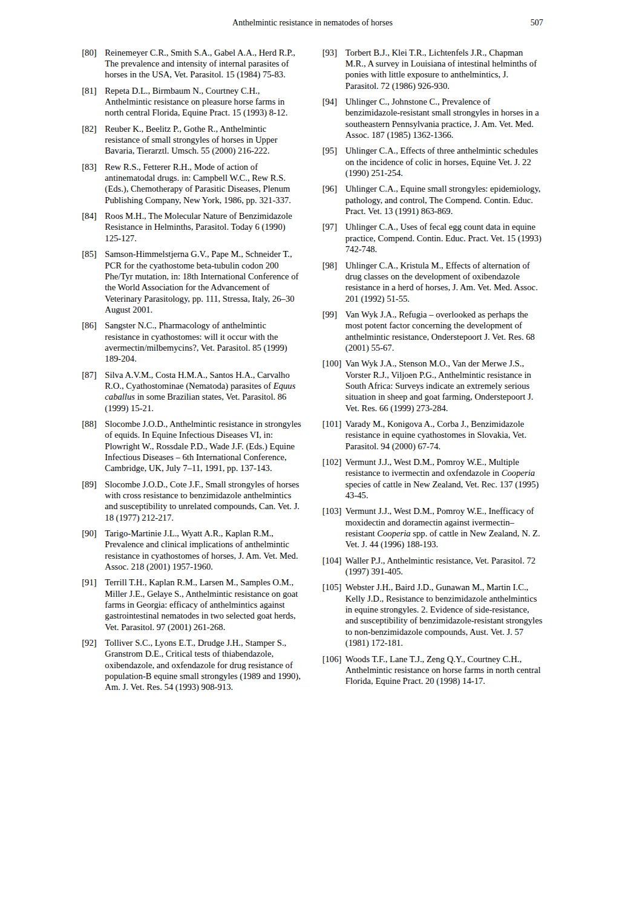Anthelmintic resistance in nematodes of horses 507
[80] Reinemeyer C.R., Smith S.A., Gabel A.A., Herd R.P., The prevalence and intensity of internal parasites of horses in the USA, Vet. Parasitol. 15 (1984) 75-83.
[81] Repeta D.L., Birmbaum N., Courtney C.H., Anthelmintic resistance on pleasure horse farms in north central Florida, Equine Pract. 15 (1993) 8-12.
[82] Reuber K., Beelitz P., Gothe R., Anthelmintic resistance of small strongyles of horses in Upper Bavaria, Tierarztl. Umsch. 55 (2000) 216-222.
[83] Rew R.S., Fetterer R.H., Mode of action of antinematodal drugs. in: Campbell W.C., Rew R.S. (Eds.), Chemotherapy of Parasitic Diseases, Plenum Publishing Company, New York, 1986, pp. 321-337.
[84] Roos M.H., The Molecular Nature of Benzimidazole Resistance in Helminths, Parasitol. Today 6 (1990) 125-127.
[85] Samson-Himmelstjerna G.V., Pape M., Schneider T., PCR for the cyathostome beta-tubulin codon 200 Phe/Tyr mutation, in: 18th International Conference of the World Association for the Advancement of Veterinary Parasitology, pp. 111, Stressa, Italy, 26–30 August 2001.
[86] Sangster N.C., Pharmacology of anthelmintic resistance in cyathostomes: will it occur with the avermectin/milbemycins?, Vet. Parasitol. 85 (1999) 189-204.
[87] Silva A.V.M., Costa H.M.A., Santos H.A., Carvalho R.O., Cyathostominae (Nematoda) parasites of Equus caballus in some Brazilian states, Vet. Parasitol. 86 (1999) 15-21.
[88] Slocombe J.O.D., Anthelmintic resistance in strongyles of equids. In Equine Infectious Diseases VI, in: Plowright W., Rossdale P.D., Wade J.F. (Eds.) Equine Infectious Diseases – 6th International Conference, Cambridge, UK, July 7–11, 1991, pp. 137-143.
[89] Slocombe J.O.D., Cote J.F., Small strongyles of horses with cross resistance to benzimidazole anthelmintics and susceptibility to unrelated compounds, Can. Vet. J. 18 (1977) 212-217.
[90] Tarigo-Martinie J.L., Wyatt A.R., Kaplan R.M., Prevalence and clinical implications of anthelmintic resistance in cyathostomes of horses, J. Am. Vet. Med. Assoc. 218 (2001) 1957-1960.
[91] Terrill T.H., Kaplan R.M., Larsen M., Samples O.M., Miller J.E., Gelaye S., Anthelmintic resistance on goat farms in Georgia: efficacy of anthelmintics against gastrointestinal nematodes in two selected goat herds, Vet. Parasitol. 97 (2001) 261-268.
[92] Tolliver S.C., Lyons E.T., Drudge J.H., Stamper S., Granstrom D.E., Critical tests of thiabendazole, oxibendazole, and oxfendazole for drug resistance of population-B equine small strongyles (1989 and 1990), Am. J. Vet. Res. 54 (1993) 908-913.
[93] Torbert B.J., Klei T.R., Lichtenfels J.R., Chapman M.R., A survey in Louisiana of intestinal helminths of ponies with little exposure to anthelmintics, J. Parasitol. 72 (1986) 926-930.
[94] Uhlinger C., Johnstone C., Prevalence of benzimidazole-resistant small strongyles in horses in a southeastern Pennsylvania practice, J. Am. Vet. Med. Assoc. 187 (1985) 1362-1366.
[95] Uhlinger C.A., Effects of three anthelmintic schedules on the incidence of colic in horses, Equine Vet. J. 22 (1990) 251-254.
[96] Uhlinger C.A., Equine small strongyles: epidemiology, pathology, and control, The Compend. Contin. Educ. Pract. Vet. 13 (1991) 863-869.
[97] Uhlinger C.A., Uses of fecal egg count data in equine practice, Compend. Contin. Educ. Pract. Vet. 15 (1993) 742-748.
[98] Uhlinger C.A., Kristula M., Effects of alternation of drug classes on the development of oxibendazole resistance in a herd of horses, J. Am. Vet. Med. Assoc. 201 (1992) 51-55.
[99] Van Wyk J.A., Refugia – overlooked as perhaps the most potent factor concerning the development of anthelmintic resistance, Onderstepoort J. Vet. Res. 68 (2001) 55-67.
[100] Van Wyk J.A., Stenson M.O., Van der Merwe J.S., Vorster R.J., Viljoen P.G., Anthelmintic resistance in South Africa: Surveys indicate an extremely serious situation in sheep and goat farming, Onderstepoort J. Vet. Res. 66 (1999) 273-284.
[101] Varady M., Konigova A., Corba J., Benzimidazole resistance in equine cyathostomes in Slovakia, Vet. Parasitol. 94 (2000) 67-74.
[102] Vermunt J.J., West D.M., Pomroy W.E., Multiple resistance to ivermectin and oxfendazole in Cooperia species of cattle in New Zealand, Vet. Rec. 137 (1995) 43-45.
[103] Vermunt J.J., West D.M., Pomroy W.E., Inefficacy of moxidectin and doramectin against ivermectin– resistant Cooperia spp. of cattle in New Zealand, N. Z. Vet. J. 44 (1996) 188-193.
[104] Waller P.J., Anthelmintic resistance, Vet. Parasitol. 72 (1997) 391-405.
[105] Webster J.H., Baird J.D., Gunawan M., Martin I.C., Kelly J.D., Resistance to benzimidazole anthelmintics in equine strongyles. 2. Evidence of side-resistance, and susceptibility of benzimidazole-resistant strongyles to non-benzimidazole compounds, Aust. Vet. J. 57 (1981) 172-181.
[106] Woods T.F., Lane T.J., Zeng Q.Y., Courtney C.H., Anthelmintic resistance on horse farms in north central Florida, Equine Pract. 20 (1998) 14-17.